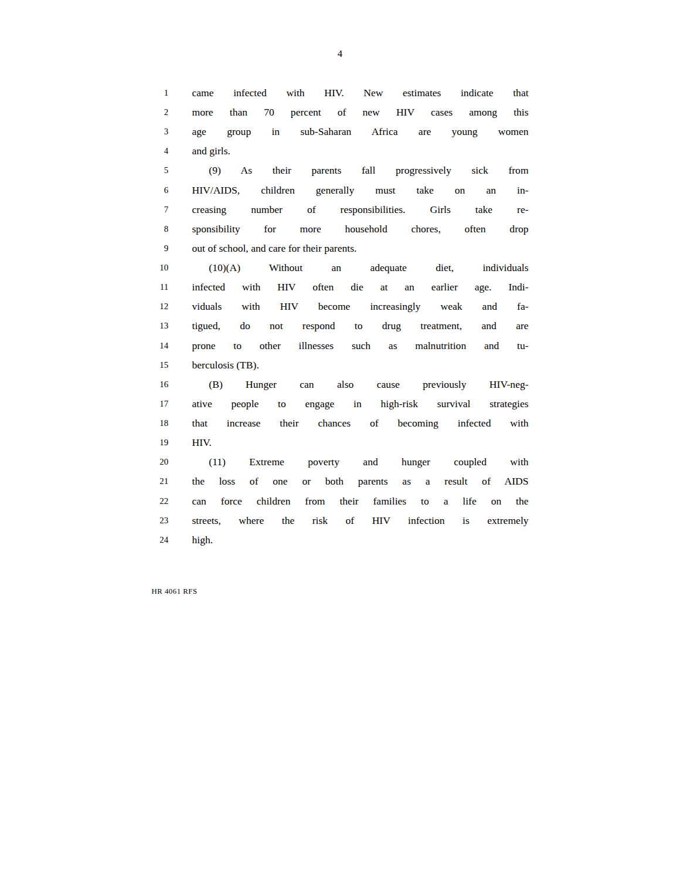4
came infected with HIV. New estimates indicate that
more than 70 percent of new HIV cases among this
age group in sub-Saharan Africa are young women
and girls.
(9) As their parents fall progressively sick from
HIV/AIDS, children generally must take on an in-
creasing number of responsibilities. Girls take re-
sponsibility for more household chores, often drop
out of school, and care for their parents.
(10)(A) Without an adequate diet, individuals
infected with HIV often die at an earlier age. Indi-
viduals with HIV become increasingly weak and fa-
tigued, do not respond to drug treatment, and are
prone to other illnesses such as malnutrition and tu-
berculosis (TB).
(B) Hunger can also cause previously HIV-neg-
ative people to engage in high-risk survival strategies
that increase their chances of becoming infected with
HIV.
(11) Extreme poverty and hunger coupled with
the loss of one or both parents as a result of AIDS
can force children from their families to a life on the
streets, where the risk of HIV infection is extremely
high.
HR 4061 RFS